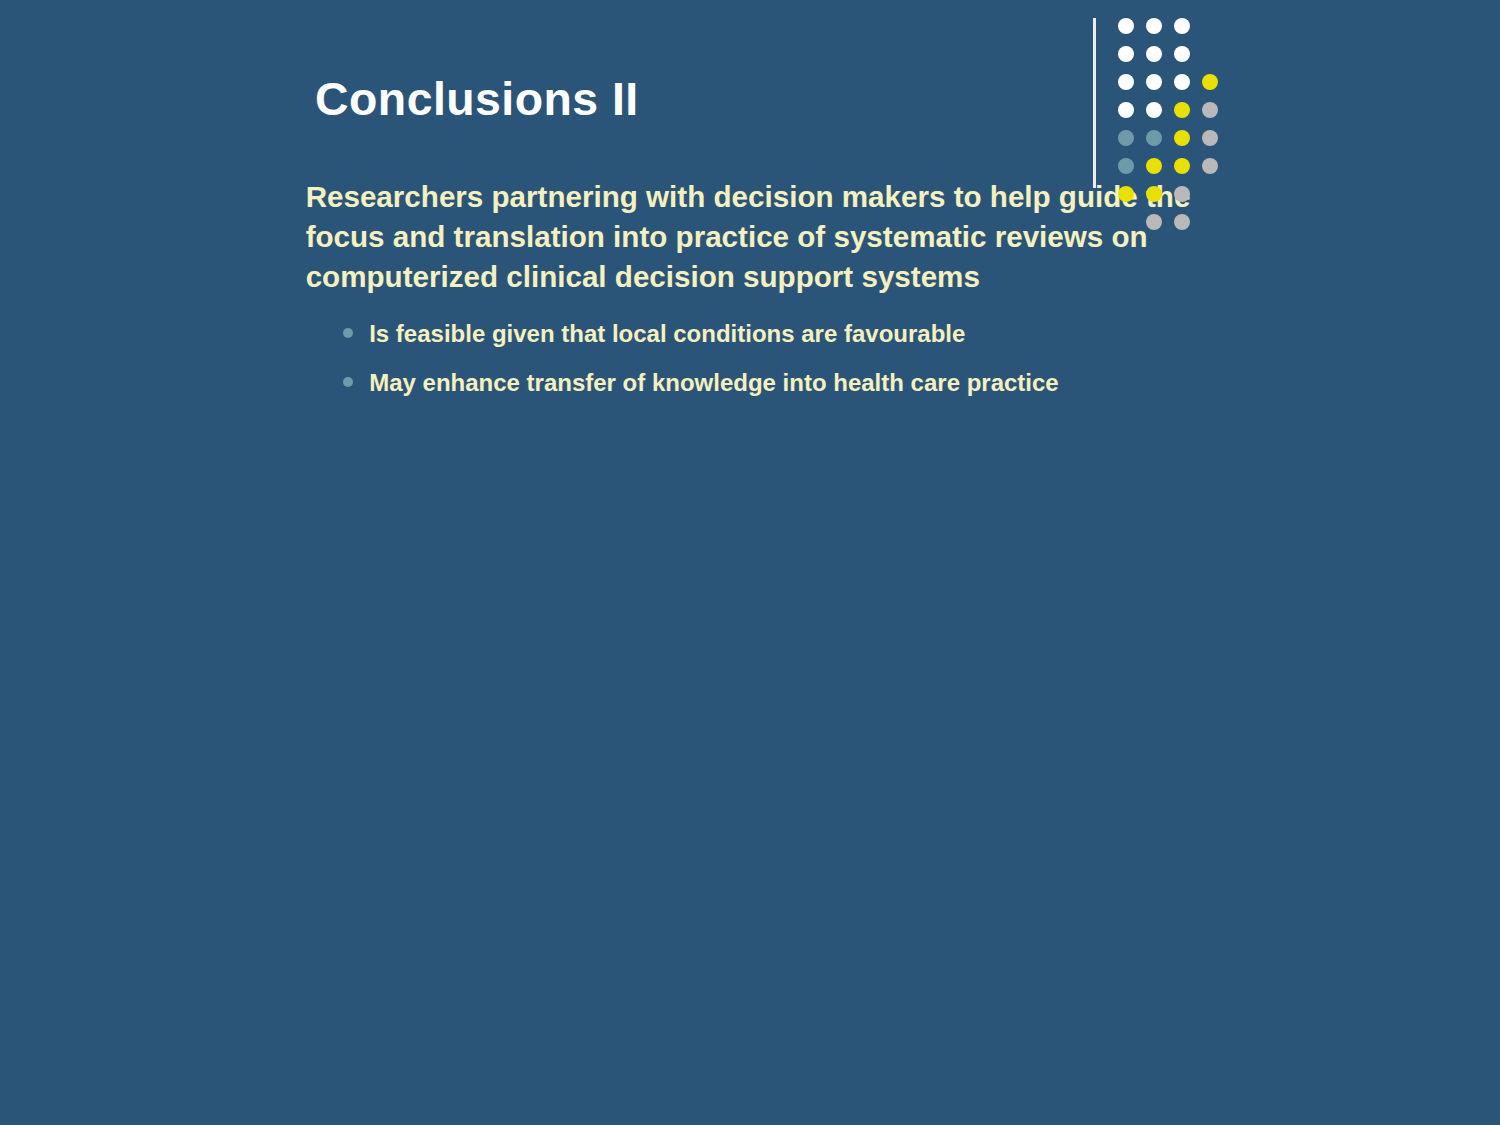Conclusions II
Researchers partnering with decision makers to help guide the focus and translation into practice of systematic reviews on computerized clinical decision support systems
Is feasible given that local conditions are favourable
May enhance transfer of knowledge into health care practice